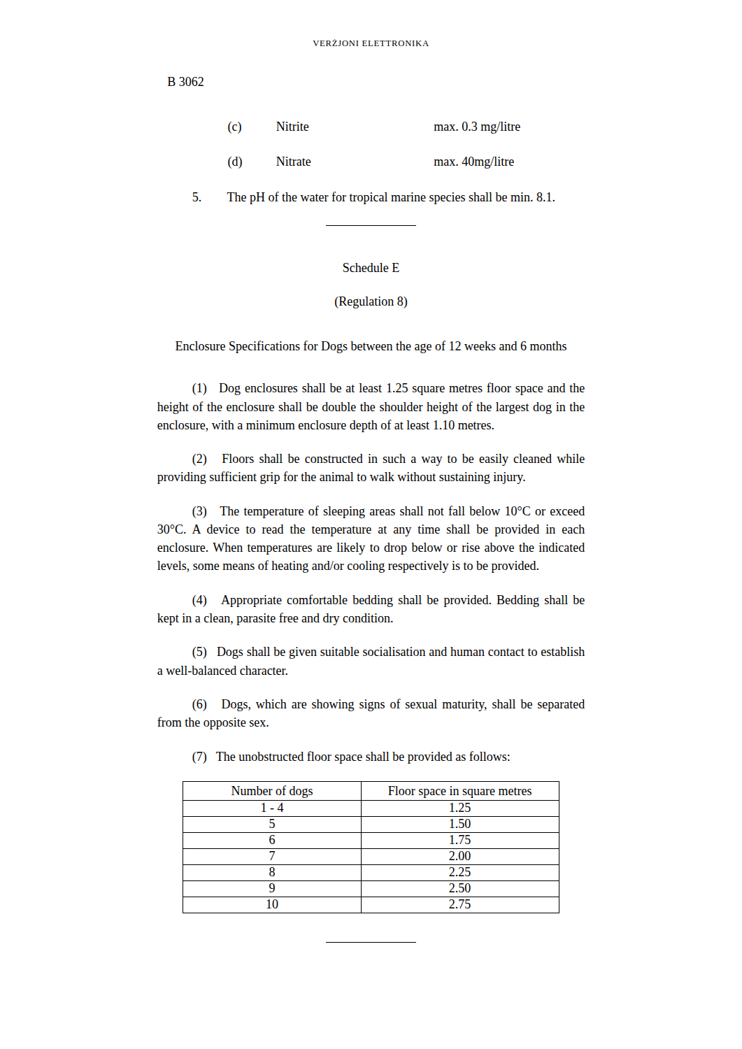VERŻJONI ELETTRONIKA
B 3062
(c)
Nitrite
max. 0.3 mg/litre
(d)
Nitrate
max. 40mg/litre
5.
The pH of the water for tropical marine species shall be min. 8.1.
Schedule E
(Regulation 8)
Enclosure Specifications for Dogs between the age of 12 weeks and 6 months
(1) Dog enclosures shall be at least 1.25 square metres floor space and the height of the enclosure shall be double the shoulder height of the largest dog in the enclosure, with a minimum enclosure depth of at least 1.10 metres.
(2) Floors shall be constructed in such a way to be easily cleaned while providing sufficient grip for the animal to walk without sustaining injury.
(3) The temperature of sleeping areas shall not fall below 10°C or exceed 30°C. A device to read the temperature at any time shall be provided in each enclosure. When temperatures are likely to drop below or rise above the indicated levels, some means of heating and/or cooling respectively is to be provided.
(4) Appropriate comfortable bedding shall be provided. Bedding shall be kept in a clean, parasite free and dry condition.
(5) Dogs shall be given suitable socialisation and human contact to establish a well-balanced character.
(6) Dogs, which are showing signs of sexual maturity, shall be separated from the opposite sex.
(7) The unobstructed floor space shall be provided as follows:
| Number of dogs | Floor space in square metres |
| --- | --- |
| 1 - 4 | 1.25 |
| 5 | 1.50 |
| 6 | 1.75 |
| 7 | 2.00 |
| 8 | 2.25 |
| 9 | 2.50 |
| 10 | 2.75 |